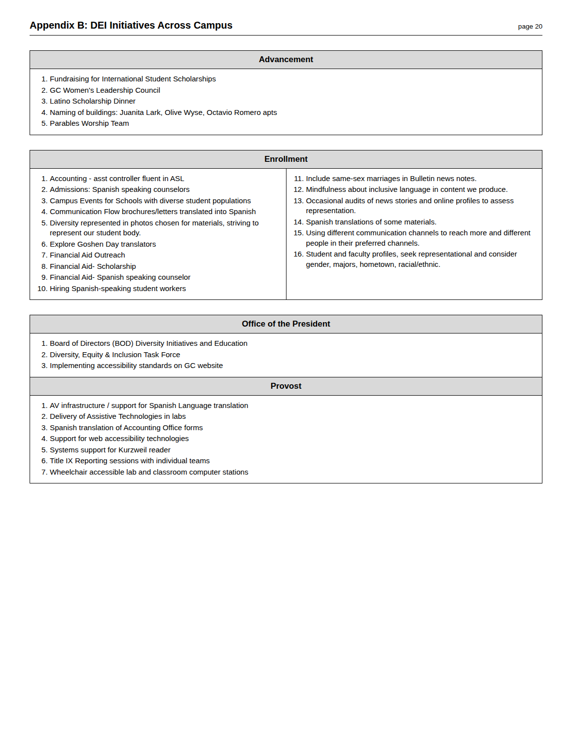Appendix B: DEI Initiatives Across Campus
page 20
| Advancement |
| --- |
| Fundraising for International Student Scholarships GC Women's Leadership Council Latino Scholarship Dinner Naming of buildings: Juanita Lark, Olive Wyse, Octavio Romero apts Parables Worship Team |
| Enrollment |
| --- |
| Accounting - asst controller fluent in ASL Admissions: Spanish speaking counselors Campus Events for Schools with diverse student populations Communication Flow brochures/letters translated into Spanish Diversity represented in photos chosen for materials, striving to represent our student body. Explore Goshen Day translators Financial Aid Outreach Financial Aid- Scholarship Financial Aid- Spanish speaking counselor Hiring Spanish-speaking student workers | Include same-sex marriages in Bulletin news notes. Mindfulness about inclusive language in content we produce. Occasional audits of news stories and online profiles to assess representation. Spanish translations of some materials. Using different communication channels to reach more and different people in their preferred channels. Student and faculty profiles, seek representational and consider gender, majors, hometown, racial/ethnic. |
| Office of the President |
| --- |
| Board of Directors (BOD) Diversity Initiatives and Education Diversity, Equity & Inclusion Task Force Implementing accessibility standards on GC website |
| Provost |
| AV infrastructure / support for Spanish Language translation Delivery of Assistive Technologies in labs Spanish translation of Accounting Office forms Support for web accessibility technologies Systems support for Kurzweil reader Title IX Reporting sessions with individual teams Wheelchair accessible lab and classroom computer stations |